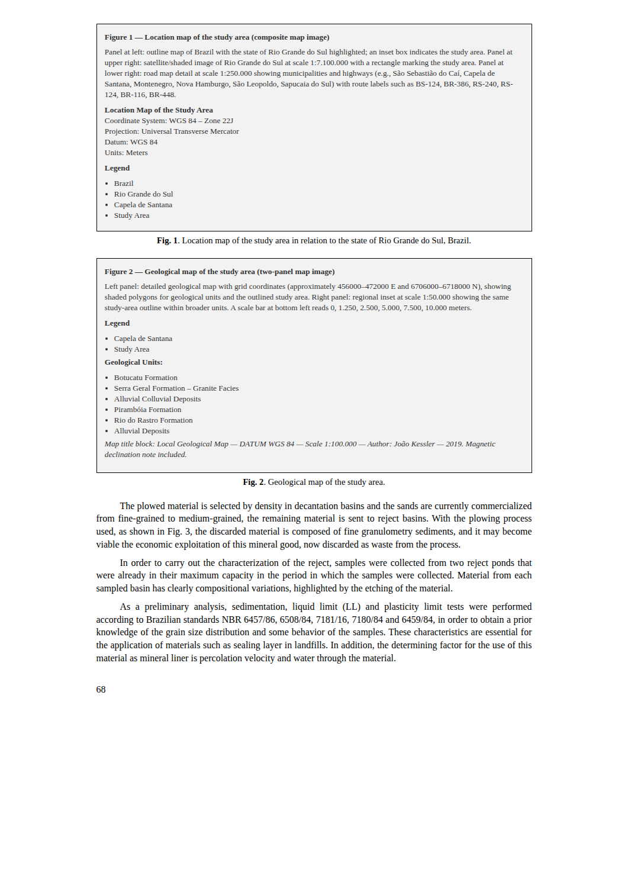Figure 1 — Location map of the study area (composite map image)
Panel at left: outline map of Brazil with the state of Rio Grande do Sul highlighted; an inset box indicates the study area. Panel at upper right: satellite/shaded image of Rio Grande do Sul at scale 1:7.100.000 with a rectangle marking the study area. Panel at lower right: road map detail at scale 1:250.000 showing municipalities and highways (e.g., São Sebastião do Caí, Capela de Santana, Montenegro, Nova Hamburgo, São Leopoldo, Sapucaia do Sul) with route labels such as BS-124, BR-386, RS-240, RS-124, BR-116, BR-448.
Location Map of the Study Area
Coordinate System: WGS 84 – Zone 22J
Projection: Universal Transverse Mercator
Datum: WGS 84
Units: Meters
Legend
Brazil
Rio Grande do Sul
Capela de Santana
Study Area
Fig. 1. Location map of the study area in relation to the state of Rio Grande do Sul, Brazil.
Figure 2 — Geological map of the study area (two-panel map image)
Left panel: detailed geological map with grid coordinates (approximately 456000–472000 E and 6706000–6718000 N), showing shaded polygons for geological units and the outlined study area. Right panel: regional inset at scale 1:50.000 showing the same study-area outline within broader units. A scale bar at bottom left reads 0, 1.250, 2.500, 5.000, 7.500, 10.000 meters.
Legend
Capela de Santana
Study Area
Geological Units:
Botucatu Formation
Serra Geral Formation – Granite Facies
Alluvial Colluvial Deposits
Pirambóia Formation
Rio do Rastro Formation
Alluvial Deposits
Map title block: Local Geological Map — DATUM WGS 84 — Scale 1:100.000 — Author: João Kessler — 2019. Magnetic declination note included.
Fig. 2. Geological map of the study area.
The plowed material is selected by density in decantation basins and the sands are currently commercialized from fine-grained to medium-grained, the remaining material is sent to reject basins. With the plowing process used, as shown in Fig. 3, the discarded material is composed of fine granulometry sediments, and it may become viable the economic exploitation of this mineral good, now discarded as waste from the process.
In order to carry out the characterization of the reject, samples were collected from two reject ponds that were already in their maximum capacity in the period in which the samples were collected. Material from each sampled basin has clearly compositional variations, highlighted by the etching of the material.
As a preliminary analysis, sedimentation, liquid limit (LL) and plasticity limit tests were performed according to Brazilian standards NBR 6457/86, 6508/84, 7181/16, 7180/84 and 6459/84, in order to obtain a prior knowledge of the grain size distribution and some behavior of the samples. These characteristics are essential for the application of materials such as sealing layer in landfills. In addition, the determining factor for the use of this material as mineral liner is percolation velocity and water through the material.
68